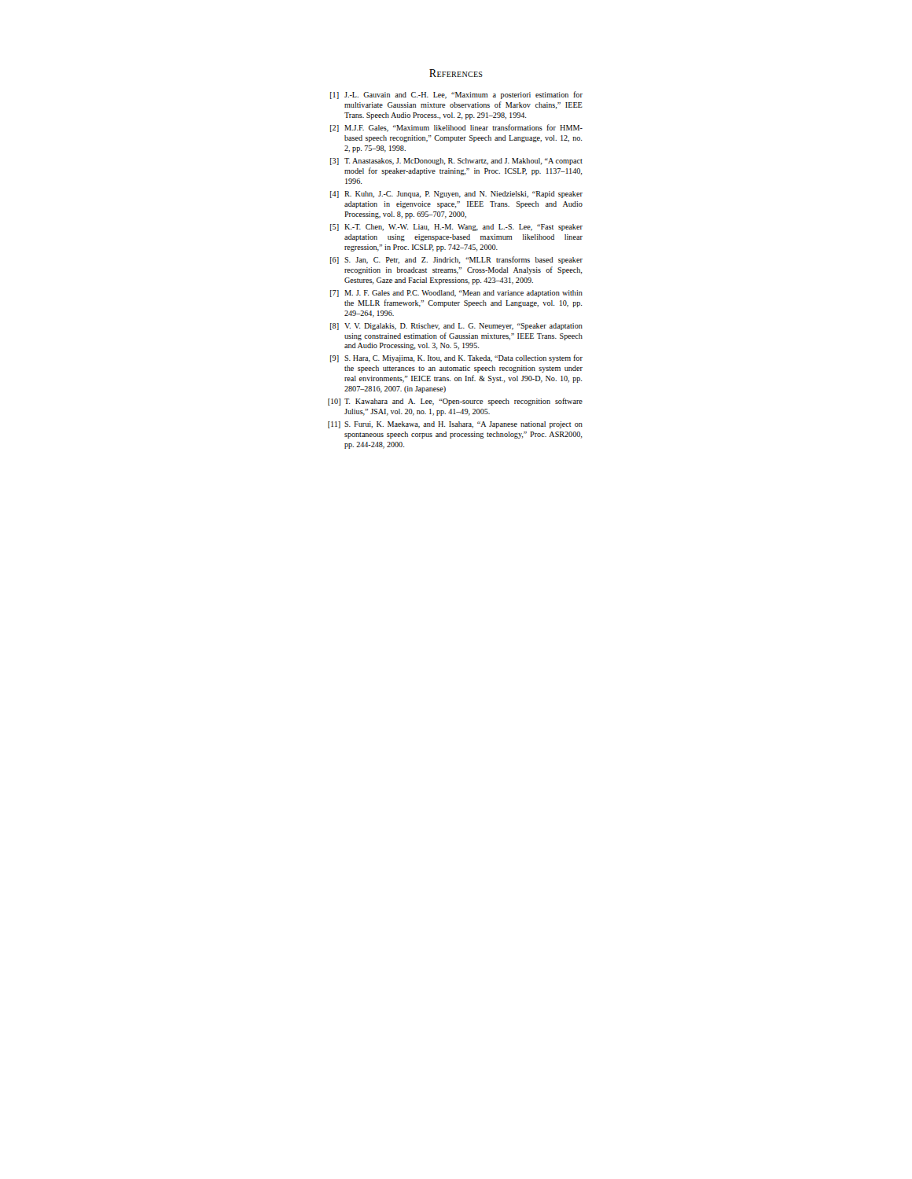References
[1] J.-L. Gauvain and C.-H. Lee, “Maximum a posteriori estimation for multivariate Gaussian mixture observations of Markov chains,” IEEE Trans. Speech Audio Process., vol. 2, pp. 291–298, 1994.
[2] M.J.F. Gales, “Maximum likelihood linear transformations for HMM-based speech recognition,” Computer Speech and Language, vol. 12, no. 2, pp. 75–98, 1998.
[3] T. Anastasakos, J. McDonough, R. Schwartz, and J. Makhoul, “A compact model for speaker-adaptive training,” in Proc. ICSLP, pp. 1137–1140, 1996.
[4] R. Kuhn, J.-C. Junqua, P. Nguyen, and N. Niedzielski, “Rapid speaker adaptation in eigenvoice space,” IEEE Trans. Speech and Audio Processing, vol. 8, pp. 695–707, 2000,
[5] K.-T. Chen, W.-W. Liau, H.-M. Wang, and L.-S. Lee, “Fast speaker adaptation using eigenspace-based maximum likelihood linear regression,” in Proc. ICSLP, pp. 742–745, 2000.
[6] S. Jan, C. Petr, and Z. Jindrich, “MLLR transforms based speaker recognition in broadcast streams,” Cross-Modal Analysis of Speech, Gestures, Gaze and Facial Expressions, pp. 423–431, 2009.
[7] M. J. F. Gales and P.C. Woodland, “Mean and variance adaptation within the MLLR framework,” Computer Speech and Language, vol. 10, pp. 249–264, 1996.
[8] V. V. Digalakis, D. Rtischev, and L. G. Neumeyer, “Speaker adaptation using constrained estimation of Gaussian mixtures,” IEEE Trans. Speech and Audio Processing, vol. 3, No. 5, 1995.
[9] S. Hara, C. Miyajima, K. Itou, and K. Takeda, “Data collection system for the speech utterances to an automatic speech recognition system under real environments,” IEICE trans. on Inf. & Syst., vol J90-D, No. 10, pp. 2807–2816, 2007. (in Japanese)
[10] T. Kawahara and A. Lee, “Open-source speech recognition software Julius,” JSAI, vol. 20, no. 1, pp. 41–49, 2005.
[11] S. Furui, K. Maekawa, and H. Isahara, “A Japanese national project on spontaneous speech corpus and processing technology,” Proc. ASR2000, pp. 244-248, 2000.